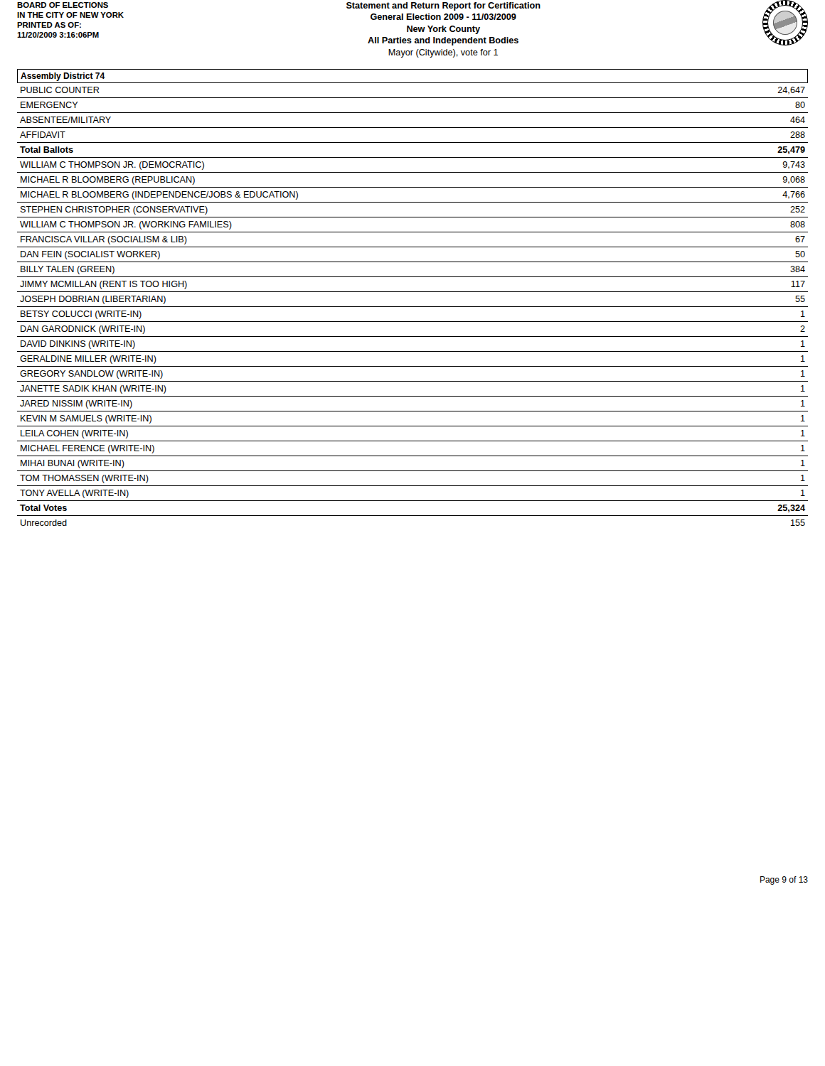BOARD OF ELECTIONS
IN THE CITY OF NEW YORK
PRINTED AS OF:
11/20/2009 3:16:06PM
Statement and Return Report for Certification
General Election 2009 - 11/03/2009
New York County
All Parties and Independent Bodies
Mayor (Citywide), vote for 1
Assembly District 74
| PUBLIC COUNTER | 24,647 |
| EMERGENCY | 80 |
| ABSENTEE/MILITARY | 464 |
| AFFIDAVIT | 288 |
| Total Ballots | 25,479 |
| WILLIAM C THOMPSON JR. (DEMOCRATIC) | 9,743 |
| MICHAEL R BLOOMBERG (REPUBLICAN) | 9,068 |
| MICHAEL R BLOOMBERG (INDEPENDENCE/JOBS & EDUCATION) | 4,766 |
| STEPHEN CHRISTOPHER (CONSERVATIVE) | 252 |
| WILLIAM C THOMPSON JR. (WORKING FAMILIES) | 808 |
| FRANCISCA VILLAR (SOCIALISM & LIB) | 67 |
| DAN FEIN (SOCIALIST WORKER) | 50 |
| BILLY TALEN (GREEN) | 384 |
| JIMMY MCMILLAN (RENT IS TOO HIGH) | 117 |
| JOSEPH DOBRIAN (LIBERTARIAN) | 55 |
| BETSY COLUCCI (WRITE-IN) | 1 |
| DAN GARODNICK (WRITE-IN) | 2 |
| DAVID DINKINS (WRITE-IN) | 1 |
| GERALDINE MILLER (WRITE-IN) | 1 |
| GREGORY SANDLOW (WRITE-IN) | 1 |
| JANETTE SADIK KHAN (WRITE-IN) | 1 |
| JARED NISSIM (WRITE-IN) | 1 |
| KEVIN M SAMUELS (WRITE-IN) | 1 |
| LEILA COHEN (WRITE-IN) | 1 |
| MICHAEL FERENCE (WRITE-IN) | 1 |
| MIHAI BUNAI (WRITE-IN) | 1 |
| TOM THOMASSEN (WRITE-IN) | 1 |
| TONY AVELLA (WRITE-IN) | 1 |
| Total Votes | 25,324 |
| Unrecorded | 155 |
Page 9 of 13